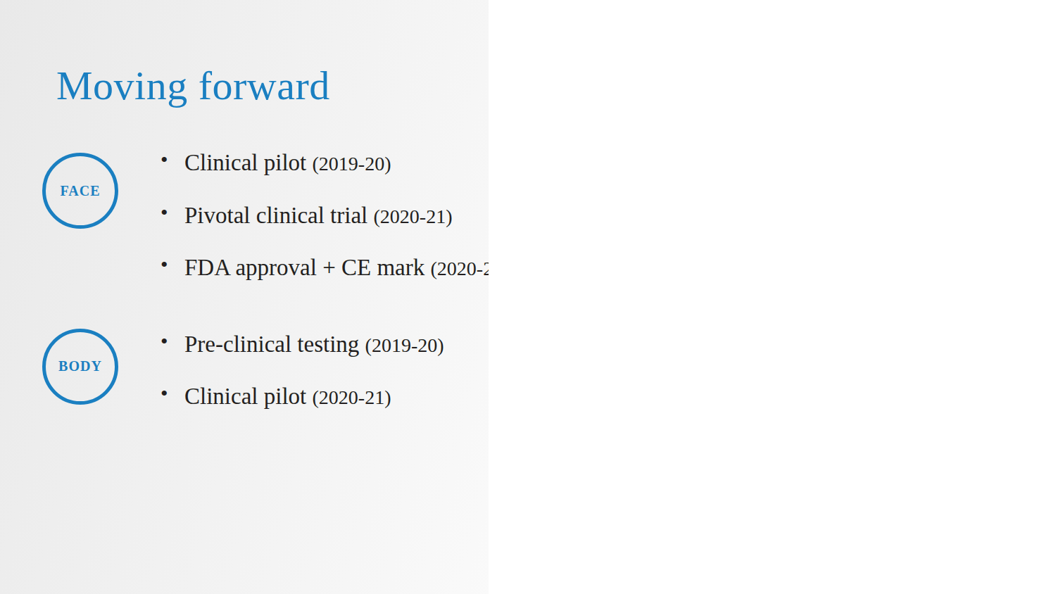Moving forward
FACE
Clinical pilot (2019-20)
Pivotal clinical trial (2020-21)
FDA approval + CE mark (2020-21)
BODY
Pre-clinical testing (2019-20)
Clinical pilot (2020-21)